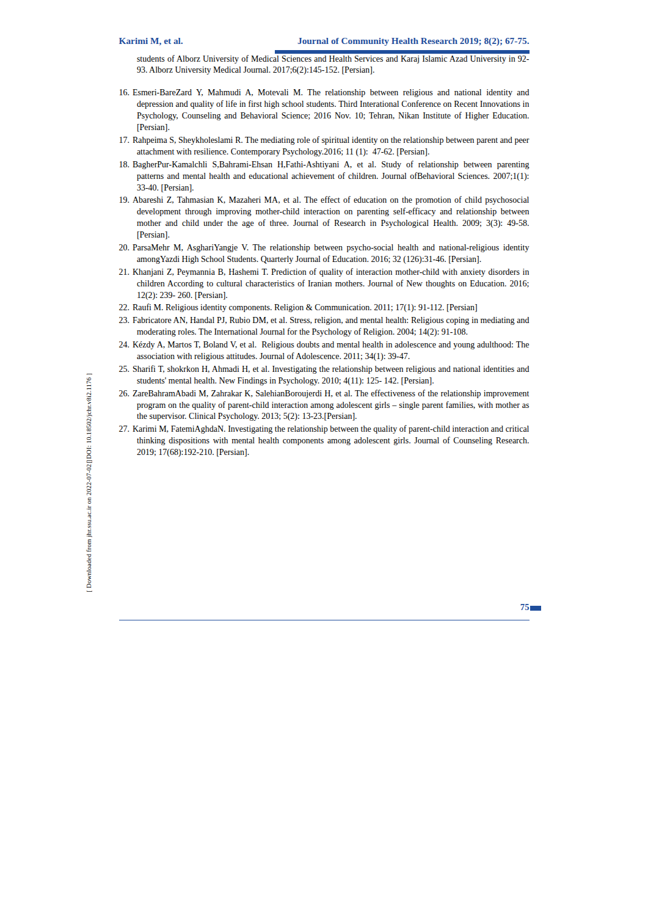Karimi M, et al.
Journal of Community Health Research 2019; 8(2); 67-75.
students of Alborz University of Medical Sciences and Health Services and Karaj Islamic Azad University in 92-93. Alborz University Medical Journal. 2017;6(2):145-152. [Persian].
16. Esmeri-BareZard Y, Mahmudi A, Motevali M. The relationship between religious and national identity and depression and quality of life in first high school students. Third Interational Conference on Recent Innovations in Psychology, Counseling and Behavioral Science; 2016 Nov. 10; Tehran, Nikan Institute of Higher Education. [Persian].
17. Rahpeima S, Sheykholeslami R. The mediating role of spiritual identity on the relationship between parent and peer attachment with resilience. Contemporary Psychology.2016; 11 (1): 47-62. [Persian].
18. BagherPur-Kamalchli S,Bahrami-Ehsan H,Fathi-Ashtiyani A, et al. Study of relationship between parenting patterns and mental health and educational achievement of children. Journal ofBehavioral Sciences. 2007;1(1): 33-40. [Persian].
19. Abareshi Z, Tahmasian K, Mazaheri MA, et al. The effect of education on the promotion of child psychosocial development through improving mother-child interaction on parenting self-efficacy and relationship between mother and child under the age of three. Journal of Research in Psychological Health. 2009; 3(3): 49-58. [Persian].
20. ParsaMehr M, AsghariYangje V. The relationship between psycho-social health and national-religious identity amongYazdi High School Students. Quarterly Journal of Education. 2016; 32 (126):31-46. [Persian].
21. Khanjani Z, Peymannia B, Hashemi T. Prediction of quality of interaction mother-child with anxiety disorders in children According to cultural characteristics of Iranian mothers. Journal of New thoughts on Education. 2016; 12(2): 239- 260. [Persian].
22. Raufi M. Religious identity components. Religion & Communication. 2011; 17(1): 91-112. [Persian]
23. Fabricatore AN, Handal PJ, Rubio DM, et al. Stress, religion, and mental health: Religious coping in mediating and moderating roles. The International Journal for the Psychology of Religion. 2004; 14(2): 91-108.
24. Kézdy A, Martos T, Boland V, et al. Religious doubts and mental health in adolescence and young adulthood: The association with religious attitudes. Journal of Adolescence. 2011; 34(1): 39-47.
25. Sharifi T, shokrkon H, Ahmadi H, et al. Investigating the relationship between religious and national identities and students' mental health. New Findings in Psychology. 2010; 4(11): 125- 142. [Persian].
26. ZareBahramAbadi M, Zahrakar K, SalehianBoroujerdi H, et al. The effectiveness of the relationship improvement program on the quality of parent-child interaction among adolescent girls – single parent families, with mother as the supervisor. Clinical Psychology. 2013; 5(2): 13-23.[Persian].
27. Karimi M, FatemiAghdaN. Investigating the relationship between the quality of parent-child interaction and critical thinking dispositions with mental health components among adolescent girls. Journal of Counseling Research. 2019; 17(68):192-210. [Persian].
[ Downloaded from jhr.ssu.ac.ir on 2022-07-02 ]
[ DOI: 10.18502/jchr.v8i2.1176 ]
75